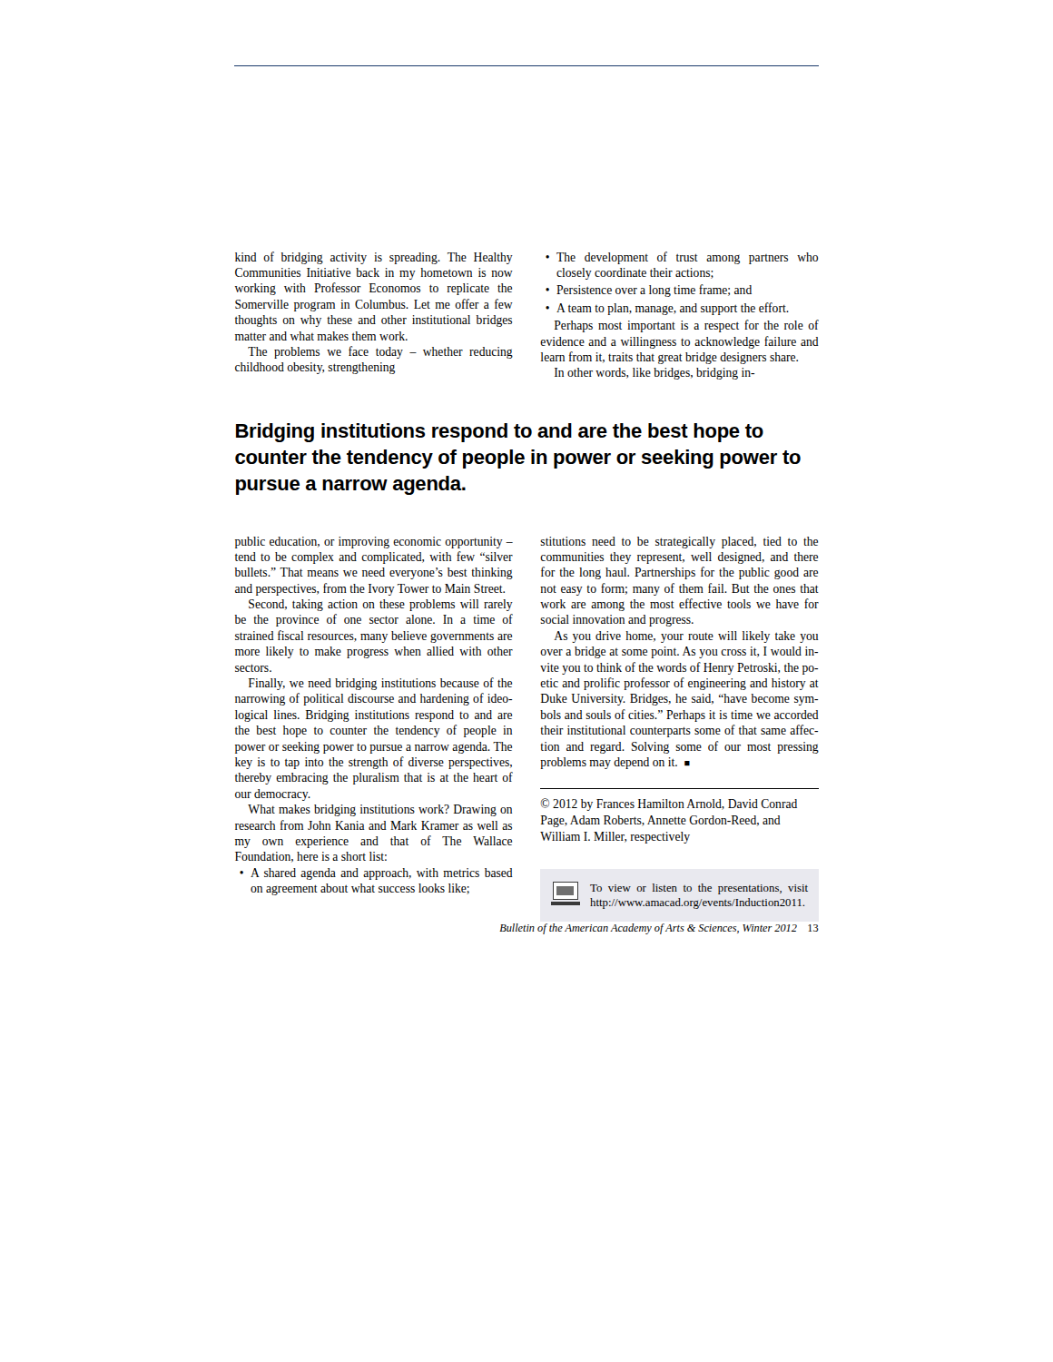kind of bridging activity is spreading. The Healthy Communities Initiative back in my hometown is now working with Professor Economos to replicate the Somerville program in Columbus. Let me offer a few thoughts on why these and other institutional bridges matter and what makes them work.
The problems we face today – whether reducing childhood obesity, strengthening
The development of trust among partners who closely coordinate their actions;
Persistence over a long time frame; and
A team to plan, manage, and support the effort.
Perhaps most important is a respect for the role of evidence and a willingness to acknowledge failure and learn from it, traits that great bridge designers share.
In other words, like bridges, bridging in-
Bridging institutions respond to and are the best hope to counter the tendency of people in power or seeking power to pursue a narrow agenda.
public education, or improving economic opportunity – tend to be complex and complicated, with few “silver bullets.” That means we need everyone’s best thinking and perspectives, from the Ivory Tower to Main Street.
Second, taking action on these problems will rarely be the province of one sector alone. In a time of strained fiscal resources, many believe governments are more likely to make progress when allied with other sectors.
Finally, we need bridging institutions because of the narrowing of political discourse and hardening of ideological lines. Bridging institutions respond to and are the best hope to counter the tendency of people in power or seeking power to pursue a narrow agenda. The key is to tap into the strength of diverse perspectives, thereby embracing the pluralism that is at the heart of our democracy.
What makes bridging institutions work? Drawing on research from John Kania and Mark Kramer as well as my own experience and that of The Wallace Foundation, here is a short list:
A shared agenda and approach, with metrics based on agreement about what success looks like;
stitutions need to be strategically placed, tied to the communities they represent, well designed, and there for the long haul. Partnerships for the public good are not easy to form; many of them fail. But the ones that work are among the most effective tools we have for social innovation and progress.
As you drive home, your route will likely take you over a bridge at some point. As you cross it, I would invite you to think of the words of Henry Petroski, the poetic and prolific professor of engineering and history at Duke University. Bridges, he said, “have become symbols and souls of cities.” Perhaps it is time we accorded their institutional counterparts some of that same affection and regard. Solving some of our most pressing problems may depend on it. ■
© 2012 by Frances Hamilton Arnold, David Conrad Page, Adam Roberts, Annette Gordon-Reed, and William I. Miller, respectively
To view or listen to the presentations, visit http://www.amacad.org/events/Induction2011.
Bulletin of the American Academy of Arts & Sciences, Winter 201213